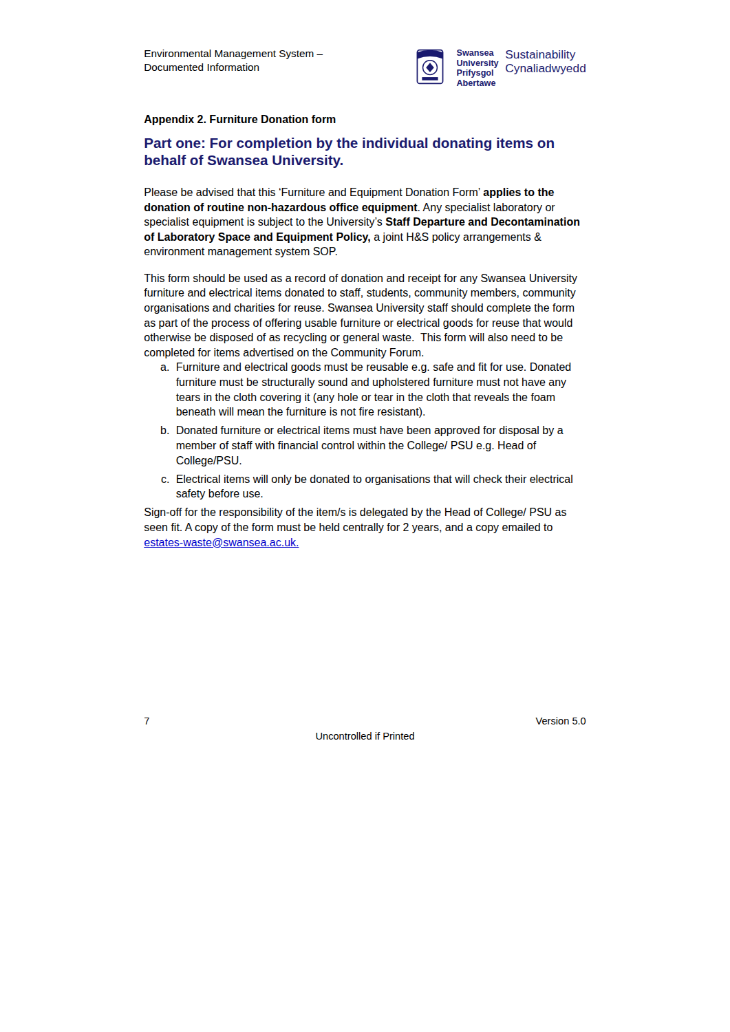Environmental Management System –
Documented Information
Swansea University Prifysgol Abertawe
Sustainability Cynaliadwyedd
Appendix 2. Furniture Donation form
Part one: For completion by the individual donating items on behalf of Swansea University.
Please be advised that this ‘Furniture and Equipment Donation Form’ applies to the donation of routine non-hazardous office equipment. Any specialist laboratory or specialist equipment is subject to the University’s Staff Departure and Decontamination of Laboratory Space and Equipment Policy, a joint H&S policy arrangements & environment management system SOP.
This form should be used as a record of donation and receipt for any Swansea University furniture and electrical items donated to staff, students, community members, community organisations and charities for reuse. Swansea University staff should complete the form as part of the process of offering usable furniture or electrical goods for reuse that would otherwise be disposed of as recycling or general waste. This form will also need to be completed for items advertised on the Community Forum.
Furniture and electrical goods must be reusable e.g. safe and fit for use. Donated furniture must be structurally sound and upholstered furniture must not have any tears in the cloth covering it (any hole or tear in the cloth that reveals the foam beneath will mean the furniture is not fire resistant).
Donated furniture or electrical items must have been approved for disposal by a member of staff with financial control within the College/ PSU e.g. Head of College/PSU.
Electrical items will only be donated to organisations that will check their electrical safety before use.
Sign-off for the responsibility of the item/s is delegated by the Head of College/ PSU as seen fit. A copy of the form must be held centrally for 2 years, and a copy emailed to estates-waste@swansea.ac.uk.
7 Version 5.0
Uncontrolled if Printed